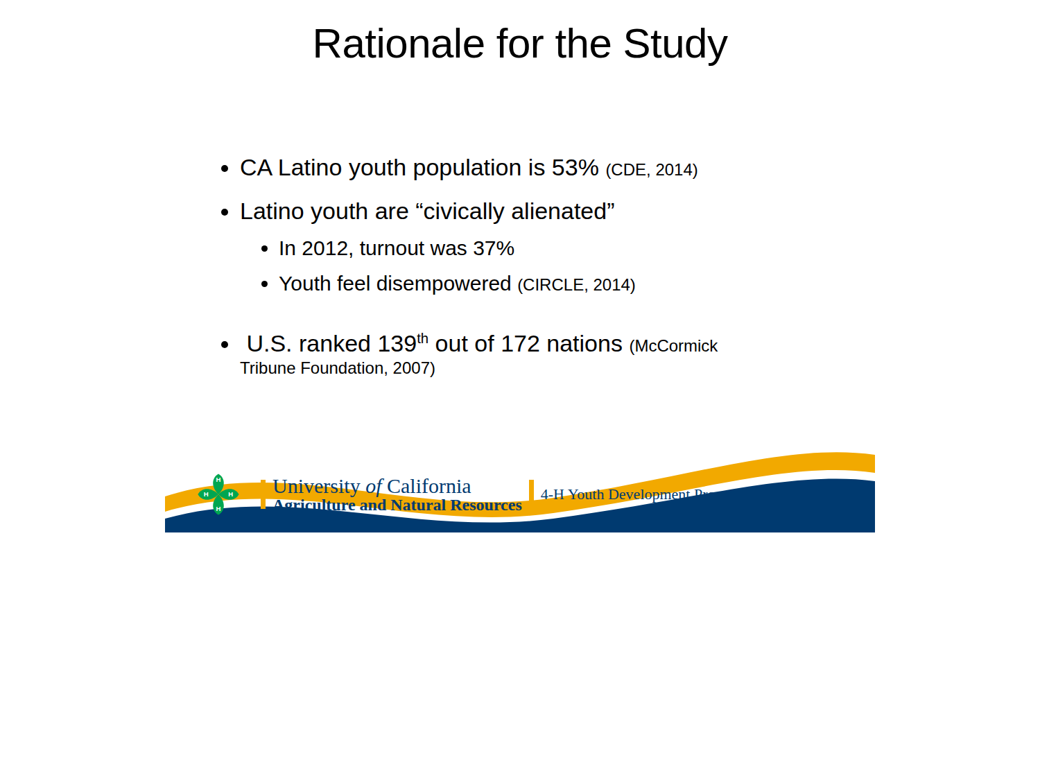Rationale for the Study
CA Latino youth population is 53% (CDE, 2014)
Latino youth are “civically alienated”
In 2012, turnout was 37%
Youth feel disempowered (CIRCLE, 2014)
U.S. ranked 139th out of 172 nations (McCormick Tribune Foundation, 2007)
H H H H
University of California
Agriculture and Natural Resources
4-H Youth Development Program